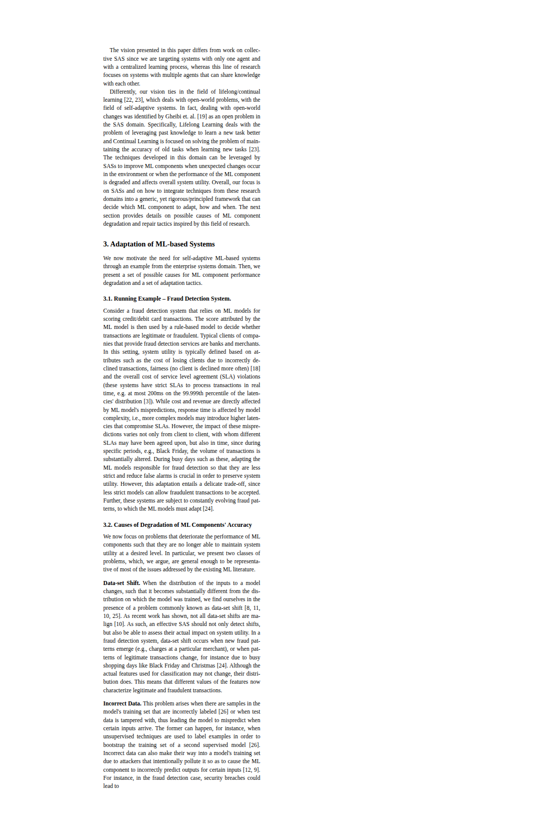The vision presented in this paper differs from work on collective SAS since we are targeting systems with only one agent and with a centralized learning process, whereas this line of research focuses on systems with multiple agents that can share knowledge with each other.
Differently, our vision ties in the field of lifelong/continual learning [22, 23], which deals with open-world problems, with the field of self-adaptive systems. In fact, dealing with open-world changes was identified by Gheibi et. al. [19] as an open problem in the SAS domain. Specifically, Lifelong Learning deals with the problem of leveraging past knowledge to learn a new task better and Continual Learning is focused on solving the problem of maintaining the accuracy of old tasks when learning new tasks [23]. The techniques developed in this domain can be leveraged by SASs to improve ML components when unexpected changes occur in the environment or when the performance of the ML component is degraded and affects overall system utility. Overall, our focus is on SASs and on how to integrate techniques from these research domains into a generic, yet rigorous/principled framework that can decide which ML component to adapt, how and when. The next section provides details on possible causes of ML component degradation and repair tactics inspired by this field of research.
3. Adaptation of ML-based Systems
We now motivate the need for self-adaptive ML-based systems through an example from the enterprise systems domain. Then, we present a set of possible causes for ML component performance degradation and a set of adaptation tactics.
3.1. Running Example – Fraud Detection System.
Consider a fraud detection system that relies on ML models for scoring credit/debit card transactions. The score attributed by the ML model is then used by a rule-based model to decide whether transactions are legitimate or fraudulent. Typical clients of companies that provide fraud detection services are banks and merchants. In this setting, system utility is typically defined based on attributes such as the cost of losing clients due to incorrectly declined transactions, fairness (no client is declined more often) [18] and the overall cost of service level agreement (SLA) violations (these systems have strict SLAs to process transactions in real time, e.g. at most 200ms on the 99.999th percentile of the latencies' distribution [3]). While cost and revenue are directly affected by ML model's mispredictions, response time is affected by model complexity, i.e., more complex models may introduce higher latencies that compromise SLAs. However, the impact of these mispredictions varies not only from client to client, with whom different SLAs may have been agreed upon, but also in time, since during specific periods, e.g., Black Friday, the volume of transactions is substantially altered. During busy days such as these, adapting the ML models responsible for fraud detection so that they are less strict and reduce false alarms is crucial in order to preserve system utility. However, this adaptation entails a delicate trade-off, since less strict models can allow fraudulent transactions to be accepted. Further, these systems are subject to constantly evolving fraud patterns, to which the ML models must adapt [24].
3.2. Causes of Degradation of ML Components' Accuracy
We now focus on problems that deteriorate the performance of ML components such that they are no longer able to maintain system utility at a desired level. In particular, we present two classes of problems, which, we argue, are general enough to be representative of most of the issues addressed by the existing ML literature.
Data-set Shift. When the distribution of the inputs to a model changes, such that it becomes substantially different from the distribution on which the model was trained, we find ourselves in the presence of a problem commonly known as data-set shift [8, 11, 10, 25]. As recent work has shown, not all data-set shifts are malign [10]. As such, an effective SAS should not only detect shifts, but also be able to assess their actual impact on system utility. In a fraud detection system, data-set shift occurs when new fraud patterns emerge (e.g., charges at a particular merchant), or when patterns of legitimate transactions change, for instance due to busy shopping days like Black Friday and Christmas [24]. Although the actual features used for classification may not change, their distribution does. This means that different values of the features now characterize legitimate and fraudulent transactions.
Incorrect Data. This problem arises when there are samples in the model's training set that are incorrectly labeled [26] or when test data is tampered with, thus leading the model to mispredict when certain inputs arrive. The former can happen, for instance, when unsupervised techniques are used to label examples in order to bootstrap the training set of a second supervised model [26]. Incorrect data can also make their way into a model's training set due to attackers that intentionally pollute it so as to cause the ML component to incorrectly predict outputs for certain inputs [12, 9]. For instance, in the fraud detection case, security breaches could lead to